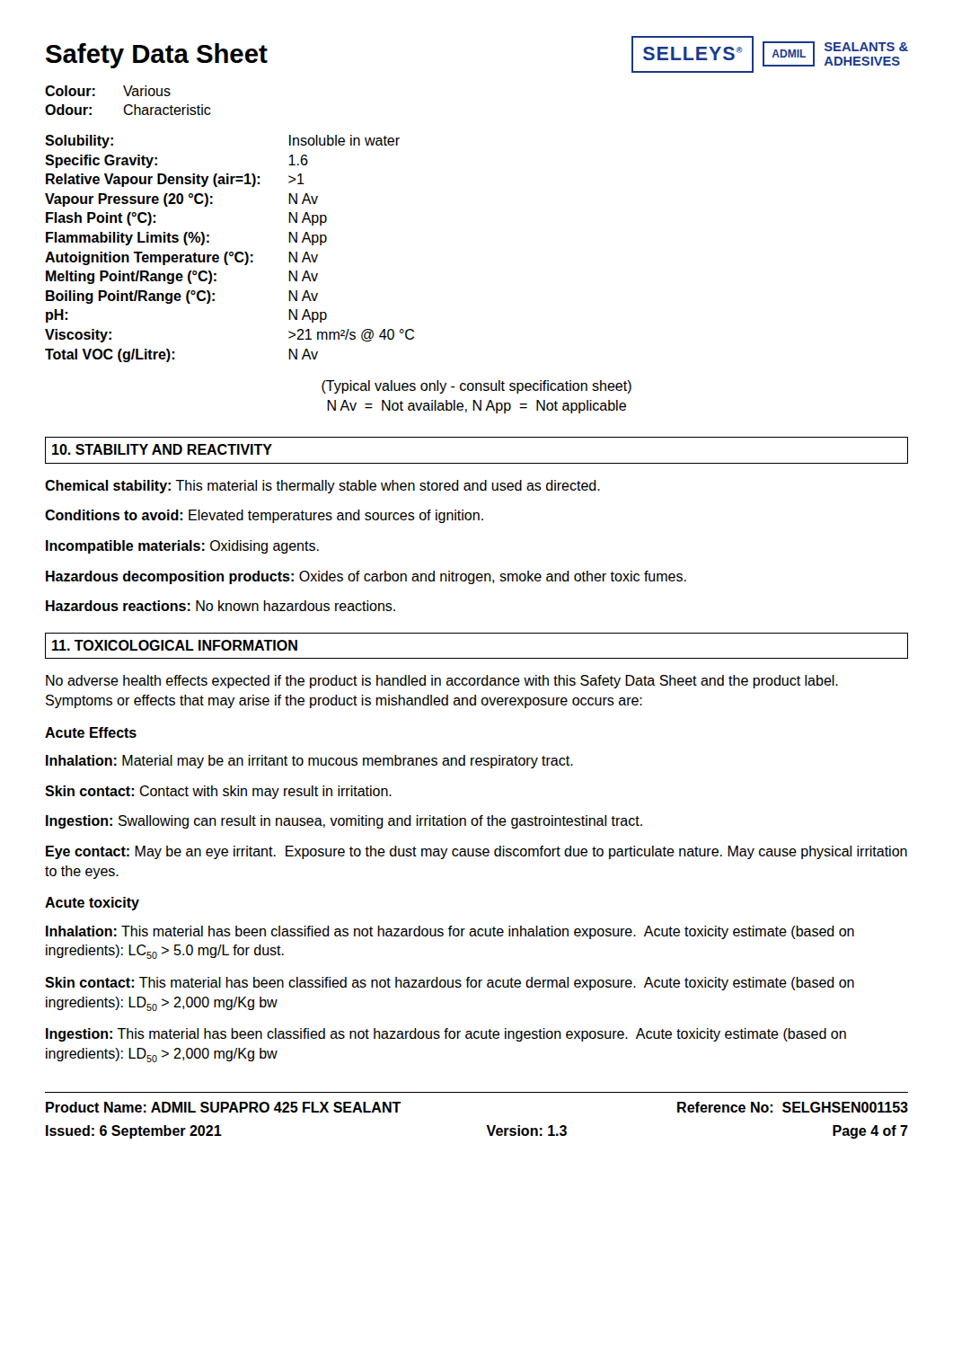Safety Data Sheet
SELLEYS®
ADMIL
SEALANTS &
ADHESIVES
| Colour: | Various |
| Odour: | Characteristic |
| Solubility: | Insoluble in water |
| Specific Gravity: | 1.6 |
| Relative Vapour Density (air=1): | >1 |
| Vapour Pressure (20 °C): | N Av |
| Flash Point (°C): | N App |
| Flammability Limits (%): | N App |
| Autoignition Temperature (°C): | N Av |
| Melting Point/Range (°C): | N Av |
| Boiling Point/Range (°C): | N Av |
| pH: | N App |
| Viscosity: | >21 mm²/s @ 40 °C |
| Total VOC (g/Litre): | N Av |
(Typical values only - consult specification sheet)
N Av = Not available, N App = Not applicable
10. STABILITY AND REACTIVITY
Chemical stability: This material is thermally stable when stored and used as directed.
Conditions to avoid: Elevated temperatures and sources of ignition.
Incompatible materials: Oxidising agents.
Hazardous decomposition products: Oxides of carbon and nitrogen, smoke and other toxic fumes.
Hazardous reactions: No known hazardous reactions.
11. TOXICOLOGICAL INFORMATION
No adverse health effects expected if the product is handled in accordance with this Safety Data Sheet and the product label. Symptoms or effects that may arise if the product is mishandled and overexposure occurs are:
Acute Effects
Inhalation: Material may be an irritant to mucous membranes and respiratory tract.
Skin contact: Contact with skin may result in irritation.
Ingestion: Swallowing can result in nausea, vomiting and irritation of the gastrointestinal tract.
Eye contact: May be an eye irritant. Exposure to the dust may cause discomfort due to particulate nature. May cause physical irritation to the eyes.
Acute toxicity
Inhalation: This material has been classified as not hazardous for acute inhalation exposure. Acute toxicity estimate (based on ingredients): LC50 > 5.0 mg/L for dust.
Skin contact: This material has been classified as not hazardous for acute dermal exposure. Acute toxicity estimate (based on ingredients): LD50 > 2,000 mg/Kg bw
Ingestion: This material has been classified as not hazardous for acute ingestion exposure. Acute toxicity estimate (based on ingredients): LD50 > 2,000 mg/Kg bw
Product Name: ADMIL SUPAPRO 425 FLX SEALANT Reference No: SELGHSEN001153
Issued: 6 September 2021 Version: 1.3 Page 4 of 7